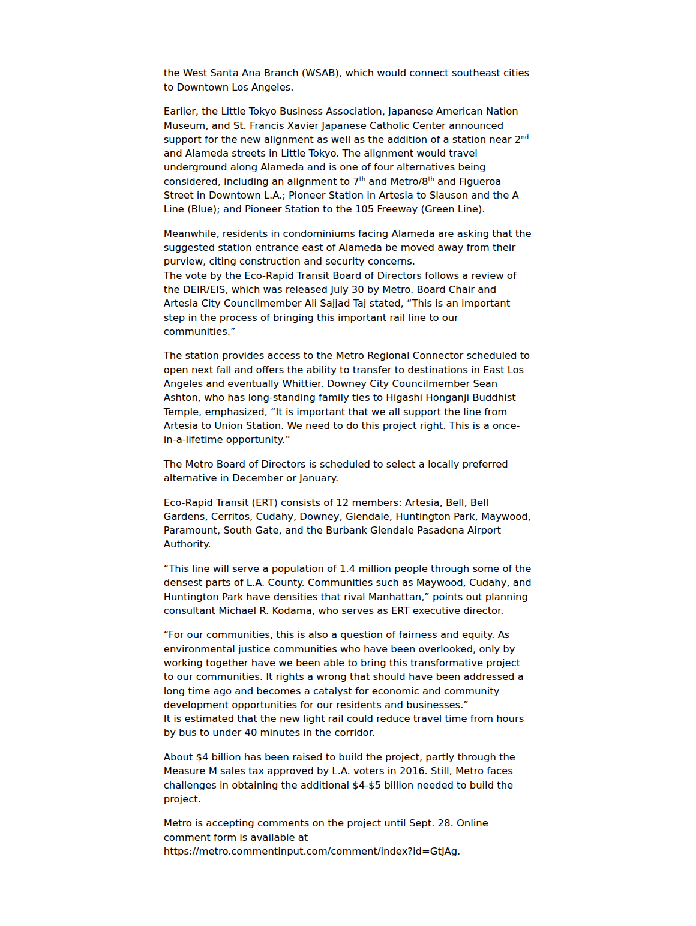the West Santa Ana Branch (WSAB), which would connect southeast cities to Downtown Los Angeles.
Earlier, the Little Tokyo Business Association, Japanese American Nation Museum, and St. Francis Xavier Japanese Catholic Center announced support for the new alignment as well as the addition of a station near 2nd and Alameda streets in Little Tokyo. The alignment would travel underground along Alameda and is one of four alternatives being considered, including an alignment to 7th and Metro/8th and Figueroa Street in Downtown L.A.; Pioneer Station in Artesia to Slauson and the A Line (Blue); and Pioneer Station to the 105 Freeway (Green Line).
Meanwhile, residents in condominiums facing Alameda are asking that the suggested station entrance east of Alameda be moved away from their purview, citing construction and security concerns.
The vote by the Eco-Rapid Transit Board of Directors follows a review of the DEIR/EIS, which was released July 30 by Metro. Board Chair and Artesia City Councilmember Ali Sajjad Taj stated, “This is an important step in the process of bringing this important rail line to our communities.”
The station provides access to the Metro Regional Connector scheduled to open next fall and offers the ability to transfer to destinations in East Los Angeles and eventually Whittier. Downey City Councilmember Sean Ashton, who has long-standing family ties to Higashi Honganji Buddhist Temple, emphasized, “It is important that we all support the line from Artesia to Union Station. We need to do this project right. This is a once-in-a-lifetime opportunity.”
The Metro Board of Directors is scheduled to select a locally preferred alternative in December or January.
Eco-Rapid Transit (ERT) consists of 12 members: Artesia, Bell, Bell Gardens, Cerritos, Cudahy, Downey, Glendale, Huntington Park, Maywood, Paramount, South Gate, and the Burbank Glendale Pasadena Airport Authority.
“This line will serve a population of 1.4 million people through some of the densest parts of L.A. County. Communities such as Maywood, Cudahy, and Huntington Park have densities that rival Manhattan,” points out planning consultant Michael R. Kodama, who serves as ERT executive director.
“For our communities, this is also a question of fairness and equity. As environmental justice communities who have been overlooked, only by working together have we been able to bring this transformative project to our communities. It rights a wrong that should have been addressed a long time ago and becomes a catalyst for economic and community development opportunities for our residents and businesses.”
It is estimated that the new light rail could reduce travel time from hours by bus to under 40 minutes in the corridor.
About $4 billion has been raised to build the project, partly through the Measure M sales tax approved by L.A. voters in 2016. Still, Metro faces challenges in obtaining the additional $4-$5 billion needed to build the project.
Metro is accepting comments on the project until Sept. 28. Online comment form is available at https://metro.commentinput.com/comment/index?id=GtJAg.